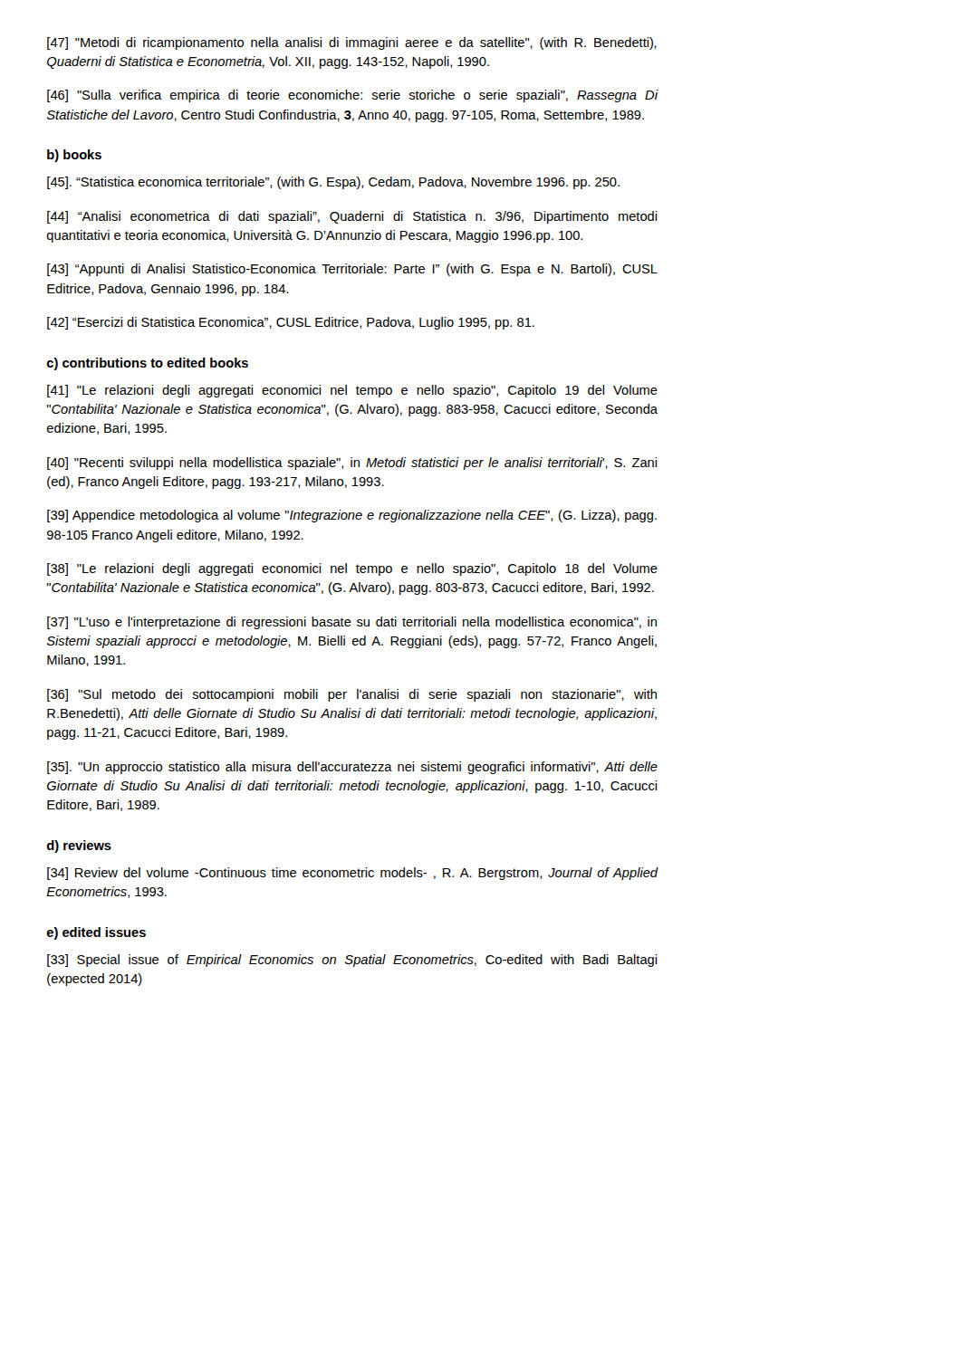[47] "Metodi di ricampionamento nella analisi di immagini aeree e da satellite", (with R. Benedetti), Quaderni di Statistica e Econometria, Vol. XII, pagg. 143-152, Napoli, 1990.
[46] "Sulla verifica empirica di teorie economiche: serie storiche o serie spaziali", Rassegna Di Statistiche del Lavoro, Centro Studi Confindustria, 3, Anno 40, pagg. 97-105, Roma, Settembre, 1989.
b) books
[45]. “Statistica economica territoriale”, (with G. Espa), Cedam, Padova, Novembre 1996. pp. 250.
[44] “Analisi econometrica di dati spaziali”, Quaderni di Statistica n. 3/96, Dipartimento metodi quantitativi e teoria economica, Università G. D’Annunzio di Pescara, Maggio 1996.pp. 100.
[43] “Appunti di Analisi Statistico-Economica Territoriale: Parte I” (with G. Espa e N. Bartoli), CUSL Editrice, Padova, Gennaio 1996, pp. 184.
[42] “Esercizi di Statistica Economica”, CUSL Editrice, Padova, Luglio 1995, pp. 81.
c) contributions to edited books
[41] "Le relazioni degli aggregati economici nel tempo e nello spazio", Capitolo 19 del Volume "Contabilita' Nazionale e Statistica economica", (G. Alvaro), pagg. 883-958, Cacucci editore, Seconda edizione, Bari, 1995.
[40] "Recenti sviluppi nella modellistica spaziale", in Metodi statistici per le analisi territoriali', S. Zani (ed), Franco Angeli Editore, pagg. 193-217, Milano, 1993.
[39] Appendice metodologica al volume "Integrazione e regionalizzazione nella CEE", (G. Lizza), pagg. 98-105 Franco Angeli editore, Milano, 1992.
[38] "Le relazioni degli aggregati economici nel tempo e nello spazio", Capitolo 18 del Volume "Contabilita' Nazionale e Statistica economica", (G. Alvaro), pagg. 803-873, Cacucci editore, Bari, 1992.
[37] "L'uso e l'interpretazione di regressioni basate su dati territoriali nella modellistica economica", in Sistemi spaziali approcci e metodologie, M. Bielli ed A. Reggiani (eds), pagg. 57-72, Franco Angeli, Milano, 1991.
[36] "Sul metodo dei sottocampioni mobili per l'analisi di serie spaziali non stazionarie", with R.Benedetti), Atti delle Giornate di Studio Su Analisi di dati territoriali: metodi tecnologie, applicazioni, pagg. 11-21, Cacucci Editore, Bari, 1989.
[35]. "Un approccio statistico alla misura dell'accuratezza nei sistemi geografici informativi", Atti delle Giornate di Studio Su Analisi di dati territoriali: metodi tecnologie, applicazioni, pagg. 1-10, Cacucci Editore, Bari, 1989.
d) reviews
[34] Review del volume -Continuous time econometric models- , R. A. Bergstrom, Journal of Applied Econometrics, 1993.
e) edited issues
[33] Special issue of Empirical Economics on Spatial Econometrics, Co-edited with Badi Baltagi (expected 2014)